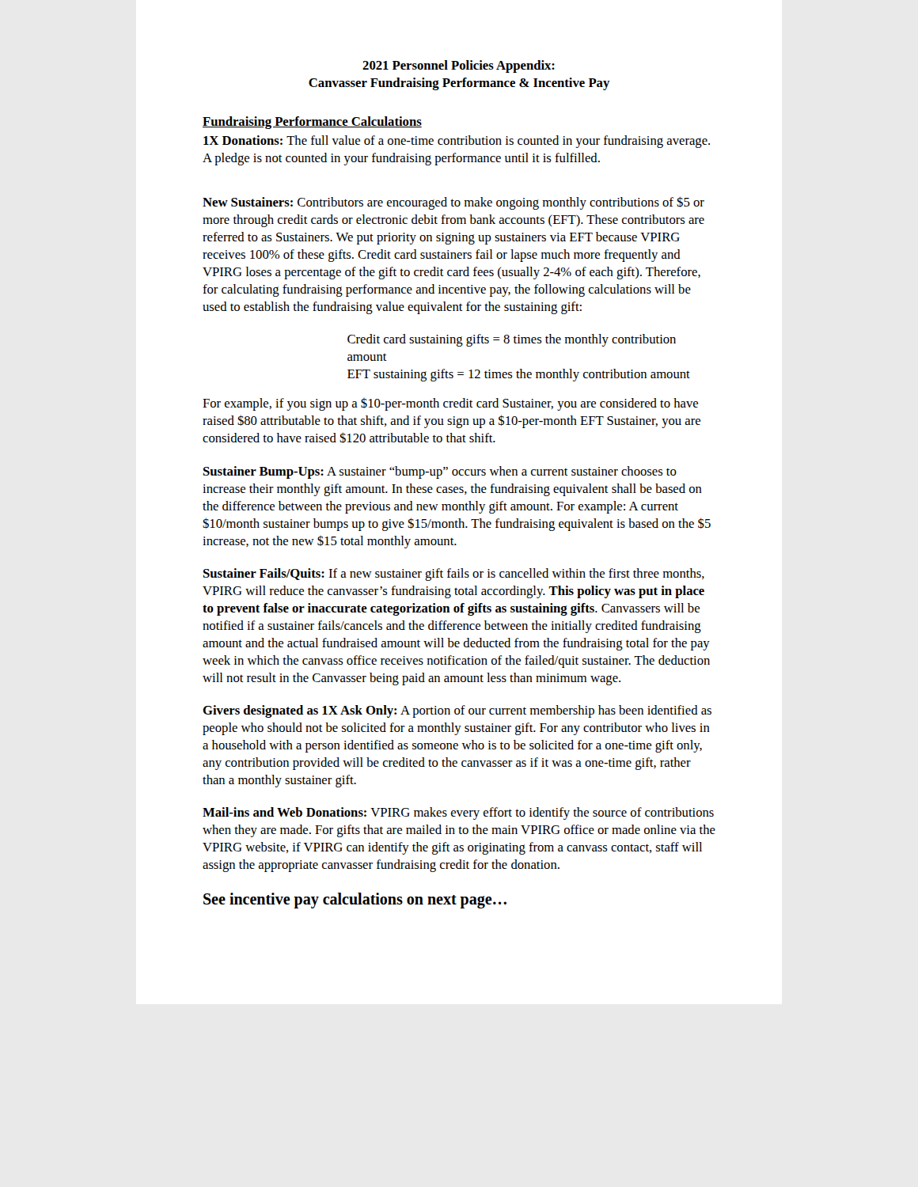2021 Personnel Policies Appendix: Canvasser Fundraising Performance & Incentive Pay
Fundraising Performance Calculations
1X Donations: The full value of a one-time contribution is counted in your fundraising average. A pledge is not counted in your fundraising performance until it is fulfilled.
New Sustainers: Contributors are encouraged to make ongoing monthly contributions of $5 or more through credit cards or electronic debit from bank accounts (EFT). These contributors are referred to as Sustainers. We put priority on signing up sustainers via EFT because VPIRG receives 100% of these gifts. Credit card sustainers fail or lapse much more frequently and VPIRG loses a percentage of the gift to credit card fees (usually 2-4% of each gift). Therefore, for calculating fundraising performance and incentive pay, the following calculations will be used to establish the fundraising value equivalent for the sustaining gift:
Credit card sustaining gifts = 8 times the monthly contribution amount EFT sustaining gifts = 12 times the monthly contribution amount
For example, if you sign up a $10-per-month credit card Sustainer, you are considered to have raised $80 attributable to that shift, and if you sign up a $10-per-month EFT Sustainer, you are considered to have raised $120 attributable to that shift.
Sustainer Bump-Ups: A sustainer “bump-up” occurs when a current sustainer chooses to increase their monthly gift amount. In these cases, the fundraising equivalent shall be based on the difference between the previous and new monthly gift amount. For example: A current $10/month sustainer bumps up to give $15/month. The fundraising equivalent is based on the $5 increase, not the new $15 total monthly amount.
Sustainer Fails/Quits: If a new sustainer gift fails or is cancelled within the first three months, VPIRG will reduce the canvasser’s fundraising total accordingly. This policy was put in place to prevent false or inaccurate categorization of gifts as sustaining gifts. Canvassers will be notified if a sustainer fails/cancels and the difference between the initially credited fundraising amount and the actual fundraised amount will be deducted from the fundraising total for the pay week in which the canvass office receives notification of the failed/quit sustainer. The deduction will not result in the Canvasser being paid an amount less than minimum wage.
Givers designated as 1X Ask Only: A portion of our current membership has been identified as people who should not be solicited for a monthly sustainer gift. For any contributor who lives in a household with a person identified as someone who is to be solicited for a one-time gift only, any contribution provided will be credited to the canvasser as if it was a one-time gift, rather than a monthly sustainer gift.
Mail-ins and Web Donations: VPIRG makes every effort to identify the source of contributions when they are made. For gifts that are mailed in to the main VPIRG office or made online via the VPIRG website, if VPIRG can identify the gift as originating from a canvass contact, staff will assign the appropriate canvasser fundraising credit for the donation.
See incentive pay calculations on next page…